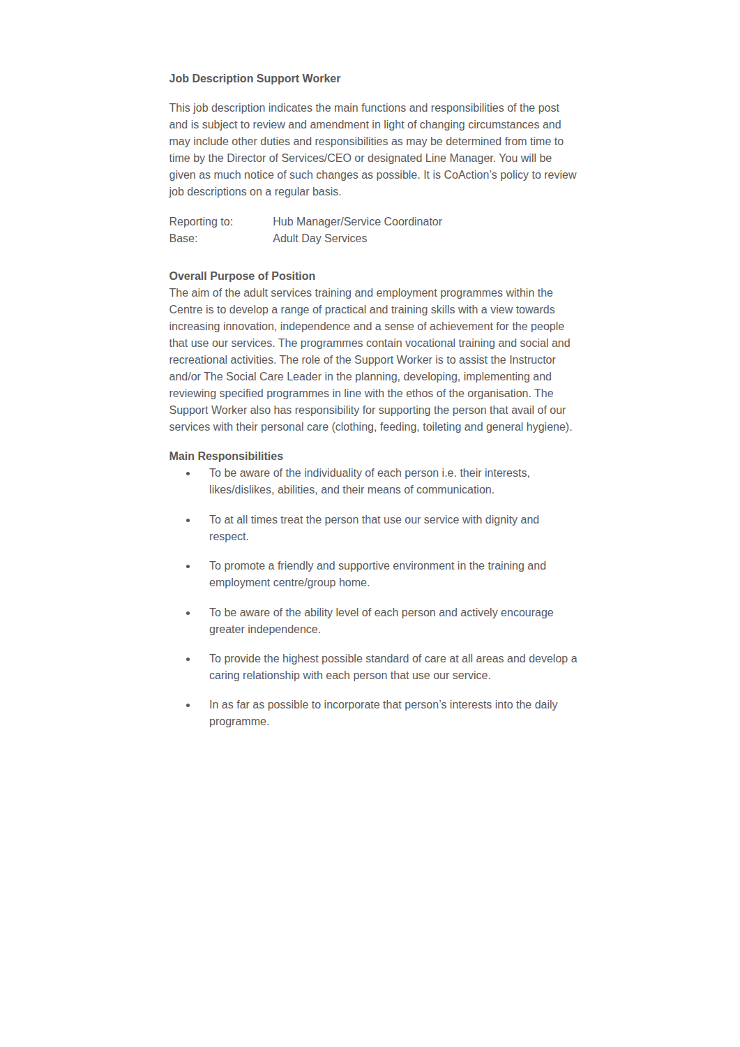Job Description Support Worker
This job description indicates the main functions and responsibilities of the post and is subject to review and amendment in light of changing circumstances and may include other duties and responsibilities as may be determined from time to time by the Director of Services/CEO or designated Line Manager. You will be given as much notice of such changes as possible. It is CoAction’s policy to review job descriptions on a regular basis.
Reporting to: Hub Manager/Service Coordinator Base: Adult Day Services
Overall Purpose of Position
The aim of the adult services training and employment programmes within the Centre is to develop a range of practical and training skills with a view towards increasing innovation, independence and a sense of achievement for the people that use our services. The programmes contain vocational training and social and recreational activities. The role of the Support Worker is to assist the Instructor and/or The Social Care Leader in the planning, developing, implementing and reviewing specified programmes in line with the ethos of the organisation. The Support Worker also has responsibility for supporting the person that avail of our services with their personal care (clothing, feeding, toileting and general hygiene).
Main Responsibilities
To be aware of the individuality of each person i.e. their interests, likes/dislikes, abilities, and their means of communication.
To at all times treat the person that use our service with dignity and respect.
To promote a friendly and supportive environment in the training and employment centre/group home.
To be aware of the ability level of each person and actively encourage greater independence.
To provide the highest possible standard of care at all areas and develop a caring relationship with each person that use our service.
In as far as possible to incorporate that person’s interests into the daily programme.